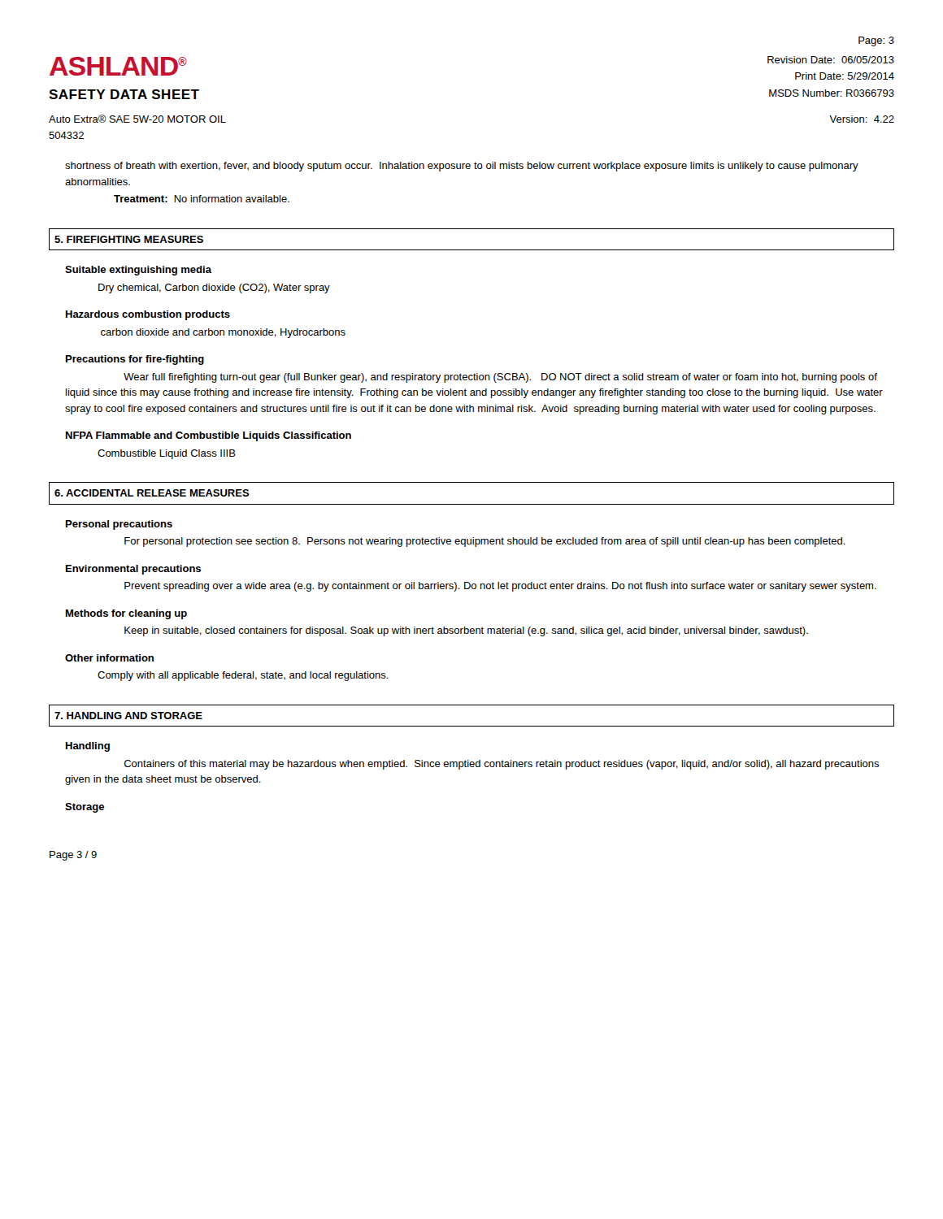Page: 3
ASHLAND®
SAFETY DATA SHEET
Revision Date: 06/05/2013
Print Date: 5/29/2014
MSDS Number: R0366793
Auto Extra® SAE 5W-20 MOTOR OIL
504332
Version: 4.22
shortness of breath with exertion, fever, and bloody sputum occur. Inhalation exposure to oil mists below current workplace exposure limits is unlikely to cause pulmonary abnormalities.
Treatment: No information available.
5. FIREFIGHTING MEASURES
Suitable extinguishing media
Dry chemical, Carbon dioxide (CO2), Water spray
Hazardous combustion products
carbon dioxide and carbon monoxide, Hydrocarbons
Precautions for fire-fighting
Wear full firefighting turn-out gear (full Bunker gear), and respiratory protection (SCBA). DO NOT direct a solid stream of water or foam into hot, burning pools of liquid since this may cause frothing and increase fire intensity. Frothing can be violent and possibly endanger any firefighter standing too close to the burning liquid. Use water spray to cool fire exposed containers and structures until fire is out if it can be done with minimal risk. Avoid spreading burning material with water used for cooling purposes.
NFPA Flammable and Combustible Liquids Classification
Combustible Liquid Class IIIB
6. ACCIDENTAL RELEASE MEASURES
Personal precautions
For personal protection see section 8. Persons not wearing protective equipment should be excluded from area of spill until clean-up has been completed.
Environmental precautions
Prevent spreading over a wide area (e.g. by containment or oil barriers). Do not let product enter drains. Do not flush into surface water or sanitary sewer system.
Methods for cleaning up
Keep in suitable, closed containers for disposal. Soak up with inert absorbent material (e.g. sand, silica gel, acid binder, universal binder, sawdust).
Other information
Comply with all applicable federal, state, and local regulations.
7. HANDLING AND STORAGE
Handling
Containers of this material may be hazardous when emptied. Since emptied containers retain product residues (vapor, liquid, and/or solid), all hazard precautions given in the data sheet must be observed.
Storage
Page 3 / 9